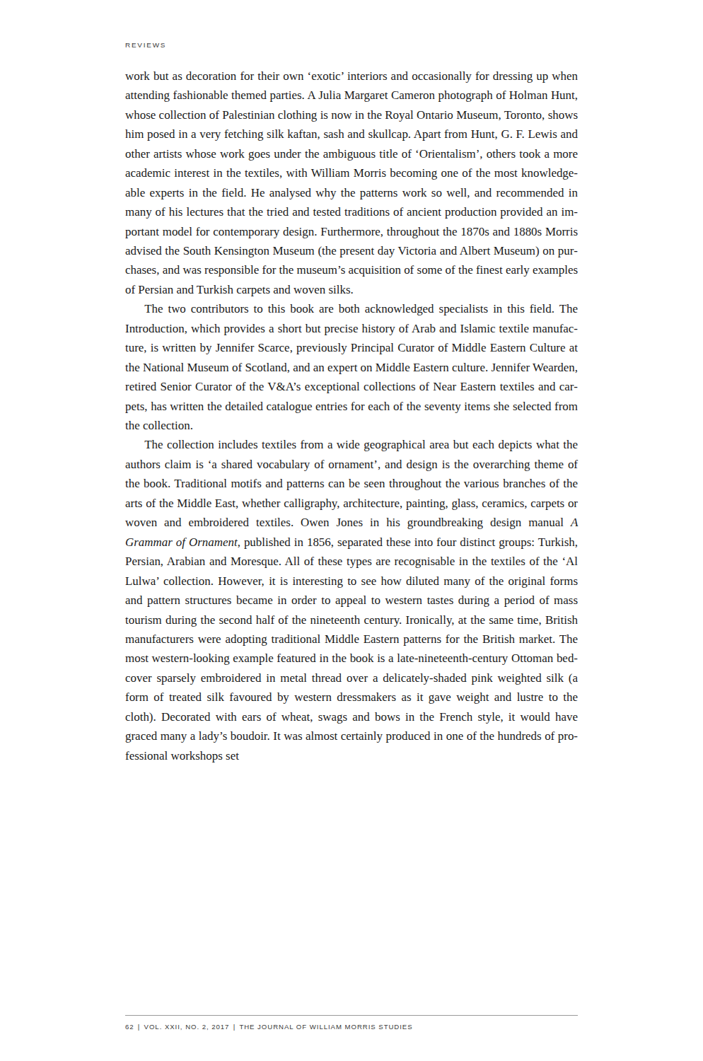Reviews
work but as decoration for their own ‘exotic’ interiors and occasionally for dressing up when attending fashionable themed parties. A Julia Margaret Cameron photograph of Holman Hunt, whose collection of Palestinian clothing is now in the Royal Ontario Museum, Toronto, shows him posed in a very fetching silk kaftan, sash and skullcap. Apart from Hunt, G. F. Lewis and other artists whose work goes under the ambiguous title of ‘Orientalism’, others took a more academic interest in the textiles, with William Morris becoming one of the most knowledgeable experts in the field. He analysed why the patterns work so well, and recommended in many of his lectures that the tried and tested traditions of ancient production provided an important model for contemporary design. Furthermore, throughout the 1870s and 1880s Morris advised the South Kensington Museum (the present day Victoria and Albert Museum) on purchases, and was responsible for the museum’s acquisition of some of the finest early examples of Persian and Turkish carpets and woven silks.
The two contributors to this book are both acknowledged specialists in this field. The Introduction, which provides a short but precise history of Arab and Islamic textile manufacture, is written by Jennifer Scarce, previously Principal Curator of Middle Eastern Culture at the National Museum of Scotland, and an expert on Middle Eastern culture. Jennifer Wearden, retired Senior Curator of the V&A’s exceptional collections of Near Eastern textiles and carpets, has written the detailed catalogue entries for each of the seventy items she selected from the collection.
The collection includes textiles from a wide geographical area but each depicts what the authors claim is ‘a shared vocabulary of ornament’, and design is the overarching theme of the book. Traditional motifs and patterns can be seen throughout the various branches of the arts of the Middle East, whether calligraphy, architecture, painting, glass, ceramics, carpets or woven and embroidered textiles. Owen Jones in his groundbreaking design manual A Grammar of Ornament, published in 1856, separated these into four distinct groups: Turkish, Persian, Arabian and Moresque. All of these types are recognisable in the textiles of the ‘Al Lulwa’ collection. However, it is interesting to see how diluted many of the original forms and pattern structures became in order to appeal to western tastes during a period of mass tourism during the second half of the nineteenth century. Ironically, at the same time, British manufacturers were adopting traditional Middle Eastern patterns for the British market. The most western-looking example featured in the book is a late-nineteenth-century Ottoman bedcover sparsely embroidered in metal thread over a delicately-shaded pink weighted silk (a form of treated silk favoured by western dressmakers as it gave weight and lustre to the cloth). Decorated with ears of wheat, swags and bows in the French style, it would have graced many a lady’s boudoir. It was almost certainly produced in one of the hundreds of professional workshops set
62|Vol. XXII, No. 2, 2017|The Journal of William Morris Studies